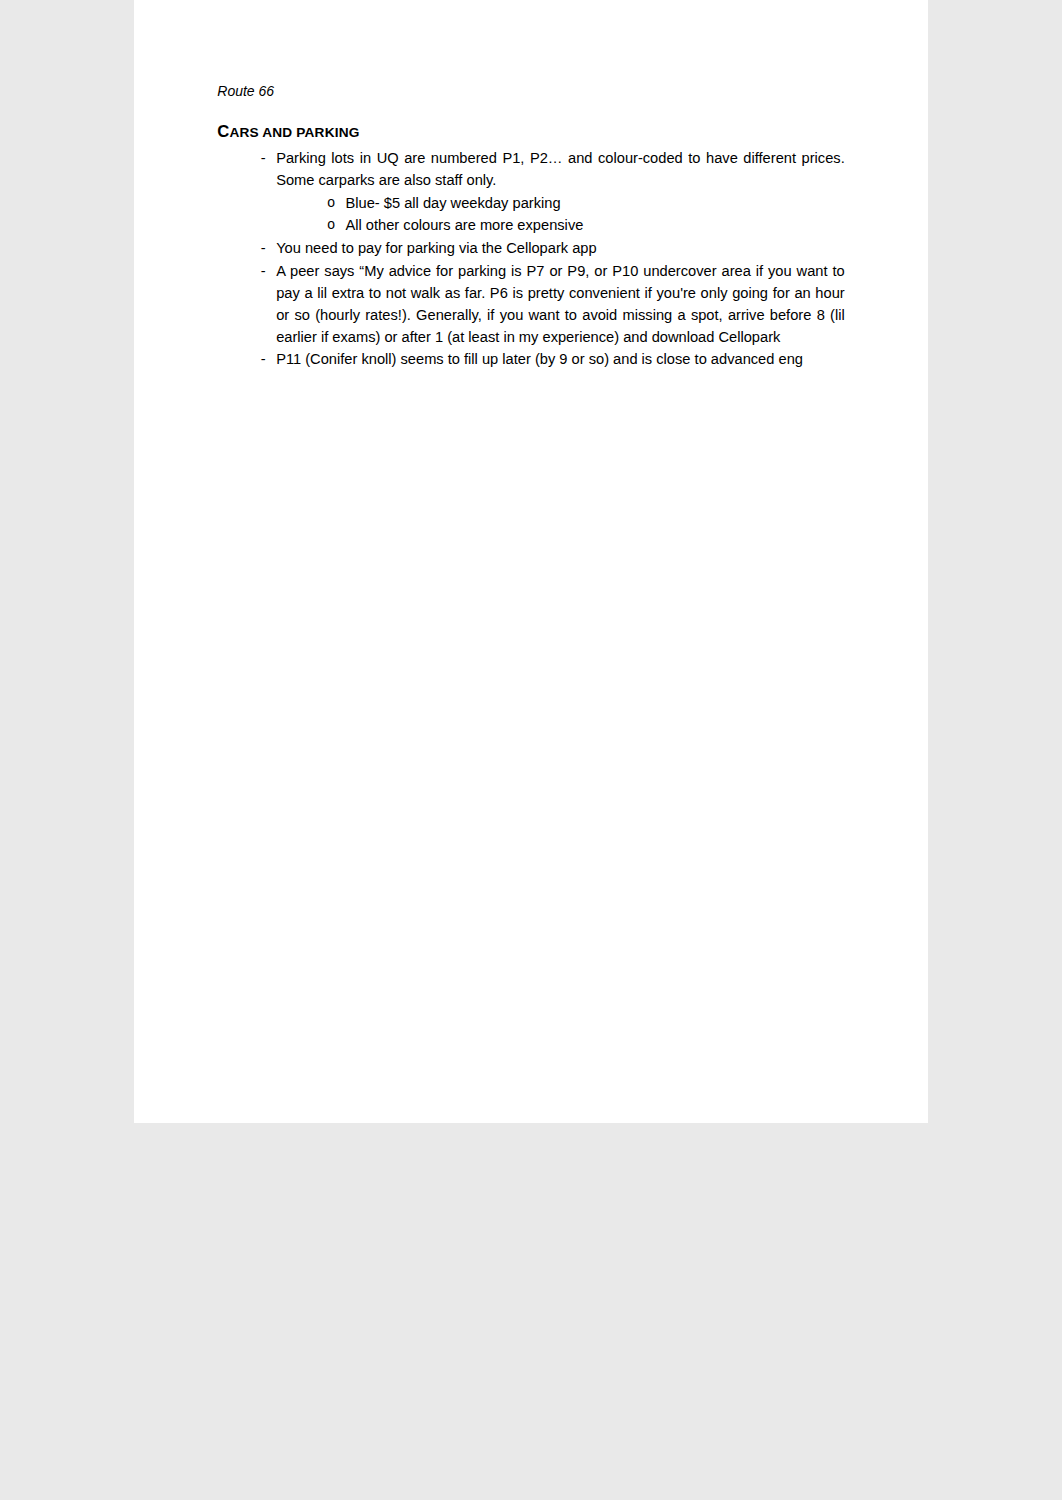Route 66
CARS AND PARKING
Parking lots in UQ are numbered P1, P2… and colour-coded to have different prices. Some carparks are also staff only.
Blue- $5 all day weekday parking
All other colours are more expensive
You need to pay for parking via the Cellopark app
A peer says “My advice for parking is P7 or P9, or P10 undercover area if you want to pay a lil extra to not walk as far. P6 is pretty convenient if you're only going for an hour or so (hourly rates!). Generally, if you want to avoid missing a spot, arrive before 8 (lil earlier if exams) or after 1 (at least in my experience) and download Cellopark
P11 (Conifer knoll) seems to fill up later (by 9 or so) and is close to advanced eng